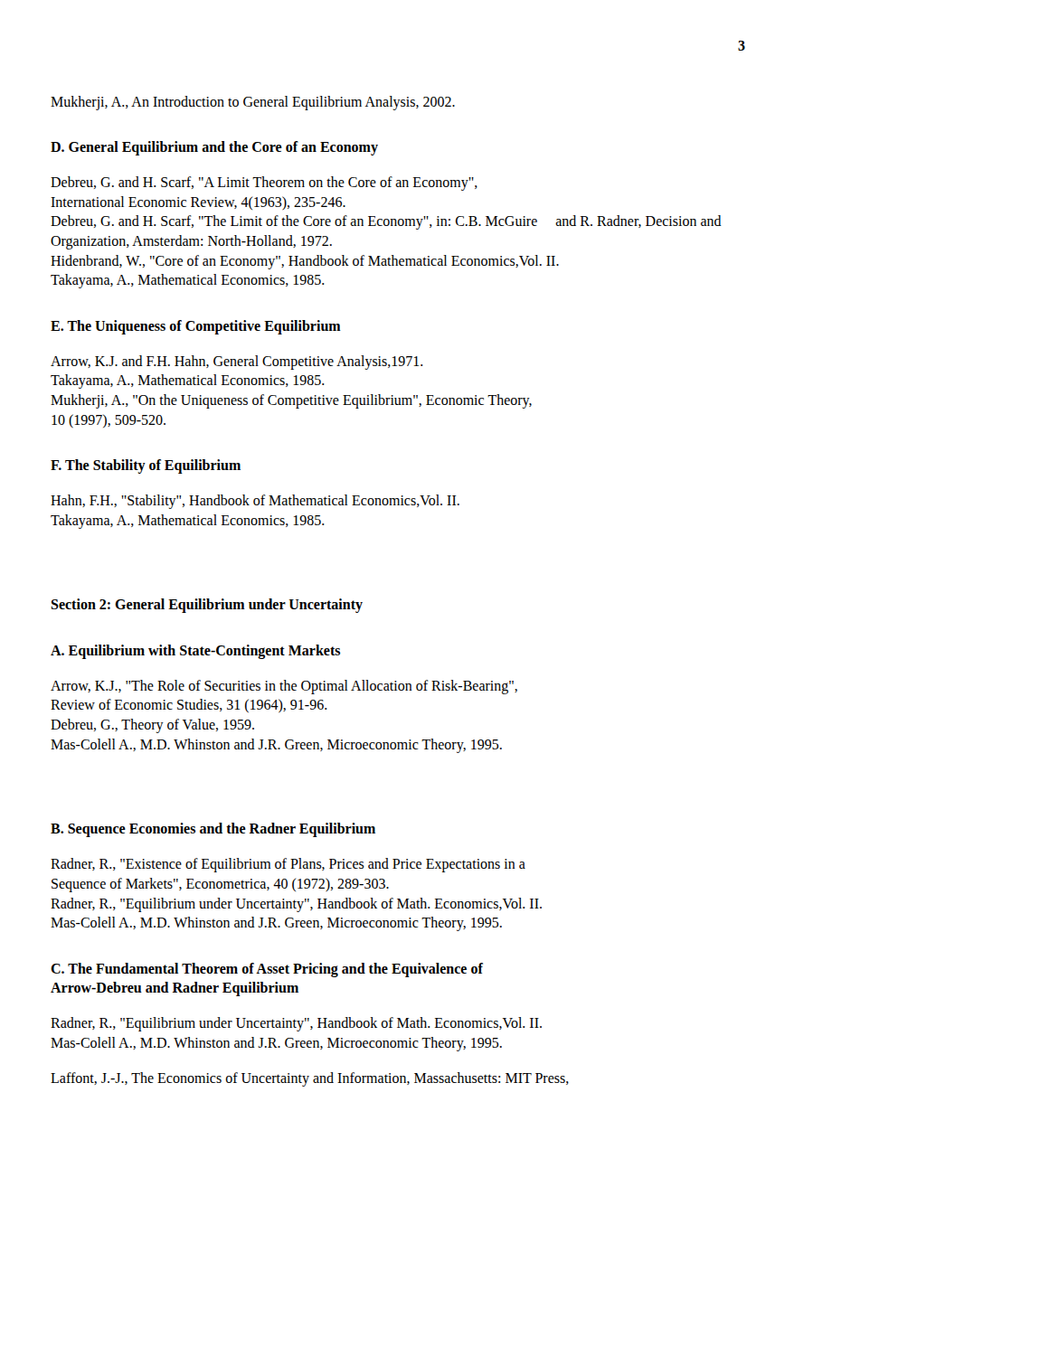3
Mukherji, A., An Introduction to General Equilibrium Analysis, 2002.
D. General Equilibrium and the Core of an Economy
Debreu, G. and H. Scarf, "A Limit Theorem on the Core of an Economy",
International Economic Review, 4(1963), 235-246.
Debreu, G. and H. Scarf, "The Limit of the Core of an Economy", in: C.B. McGuire and R. Radner, Decision and Organization, Amsterdam: North-Holland, 1972.
Hidenbrand, W., "Core of an Economy", Handbook of Mathematical Economics,Vol. II.
Takayama, A., Mathematical Economics, 1985.
E. The Uniqueness of Competitive Equilibrium
Arrow, K.J. and F.H. Hahn, General Competitive Analysis,1971.
Takayama, A., Mathematical Economics, 1985.
Mukherji, A., "On the Uniqueness of Competitive Equilibrium", Economic Theory,
10 (1997), 509-520.
F. The Stability of Equilibrium
Hahn, F.H., "Stability", Handbook of Mathematical Economics,Vol. II.
Takayama, A., Mathematical Economics, 1985.
Section 2: General Equilibrium under Uncertainty
A. Equilibrium with State-Contingent Markets
Arrow, K.J., "The Role of Securities in the Optimal Allocation of Risk-Bearing",
Review of Economic Studies, 31 (1964), 91-96.
Debreu, G., Theory of Value, 1959.
Mas-Colell A., M.D. Whinston and J.R. Green, Microeconomic Theory, 1995.
B. Sequence Economies and the Radner Equilibrium
Radner, R., "Existence of Equilibrium of Plans, Prices and Price Expectations in a
Sequence of Markets", Econometrica, 40 (1972), 289-303.
Radner, R., "Equilibrium under Uncertainty", Handbook of Math. Economics,Vol. II.
Mas-Colell A., M.D. Whinston and J.R. Green, Microeconomic Theory, 1995.
C. The Fundamental Theorem of Asset Pricing and the Equivalence of
Arrow-Debreu and Radner Equilibrium
Radner, R., "Equilibrium under Uncertainty", Handbook of Math. Economics,Vol. II.
Mas-Colell A., M.D. Whinston and J.R. Green, Microeconomic Theory, 1995.
Laffont, J.-J., The Economics of Uncertainty and Information, Massachusetts: MIT Press,